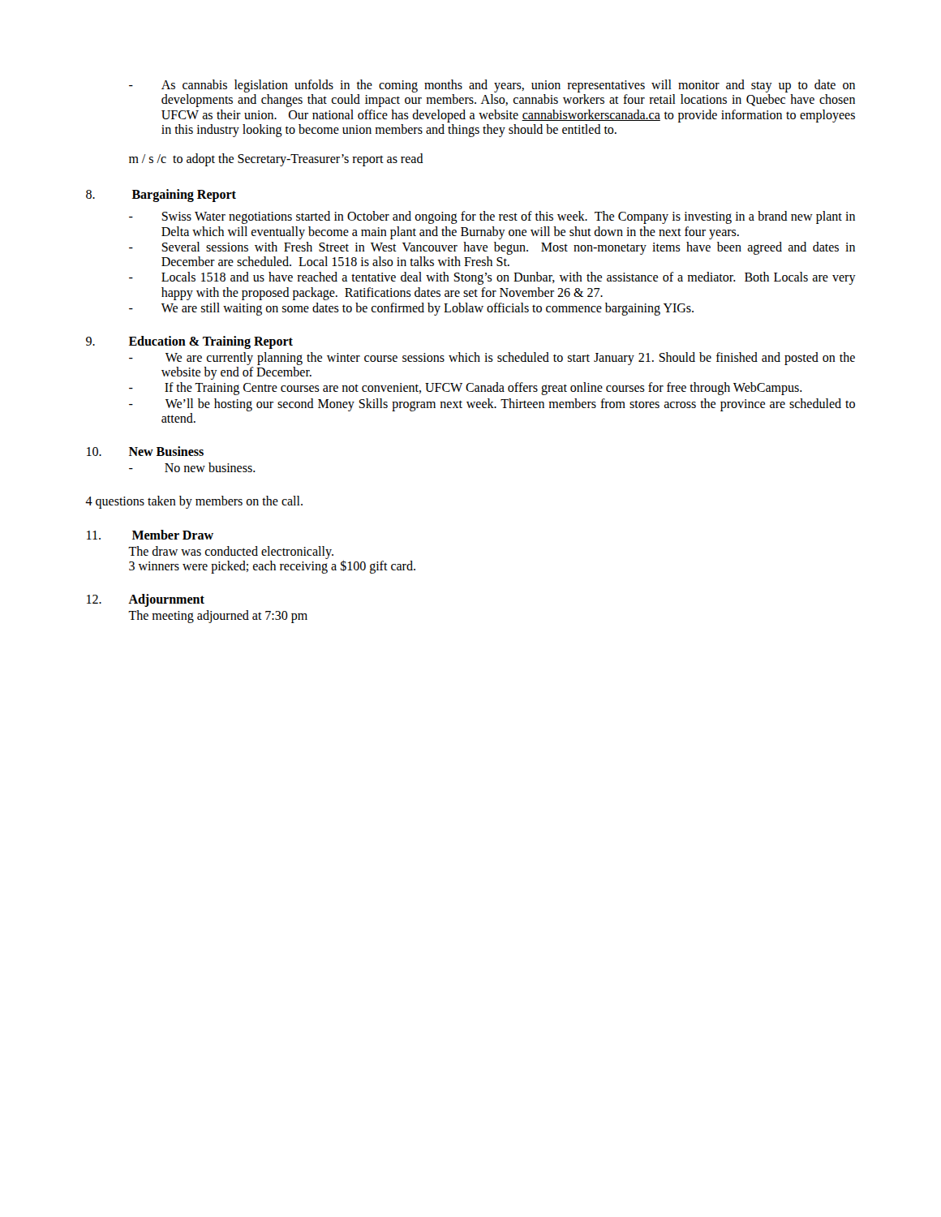As cannabis legislation unfolds in the coming months and years, union representatives will monitor and stay up to date on developments and changes that could impact our members. Also, cannabis workers at four retail locations in Quebec have chosen UFCW as their union. Our national office has developed a website cannabisworkerscanada.ca to provide information to employees in this industry looking to become union members and things they should be entitled to.
m / s /c to adopt the Secretary-Treasurer’s report as read
8. Bargaining Report
Swiss Water negotiations started in October and ongoing for the rest of this week. The Company is investing in a brand new plant in Delta which will eventually become a main plant and the Burnaby one will be shut down in the next four years.
Several sessions with Fresh Street in West Vancouver have begun. Most non-monetary items have been agreed and dates in December are scheduled. Local 1518 is also in talks with Fresh St.
Locals 1518 and us have reached a tentative deal with Stong’s on Dunbar, with the assistance of a mediator. Both Locals are very happy with the proposed package. Ratifications dates are set for November 26 & 27.
We are still waiting on some dates to be confirmed by Loblaw officials to commence bargaining YIGs.
9. Education & Training Report
We are currently planning the winter course sessions which is scheduled to start January 21. Should be finished and posted on the website by end of December.
If the Training Centre courses are not convenient, UFCW Canada offers great online courses for free through WebCampus.
We’ll be hosting our second Money Skills program next week. Thirteen members from stores across the province are scheduled to attend.
10. New Business
No new business.
4 questions taken by members on the call.
11. Member Draw
The draw was conducted electronically.
3 winners were picked; each receiving a $100 gift card.
12. Adjournment
The meeting adjourned at 7:30 pm